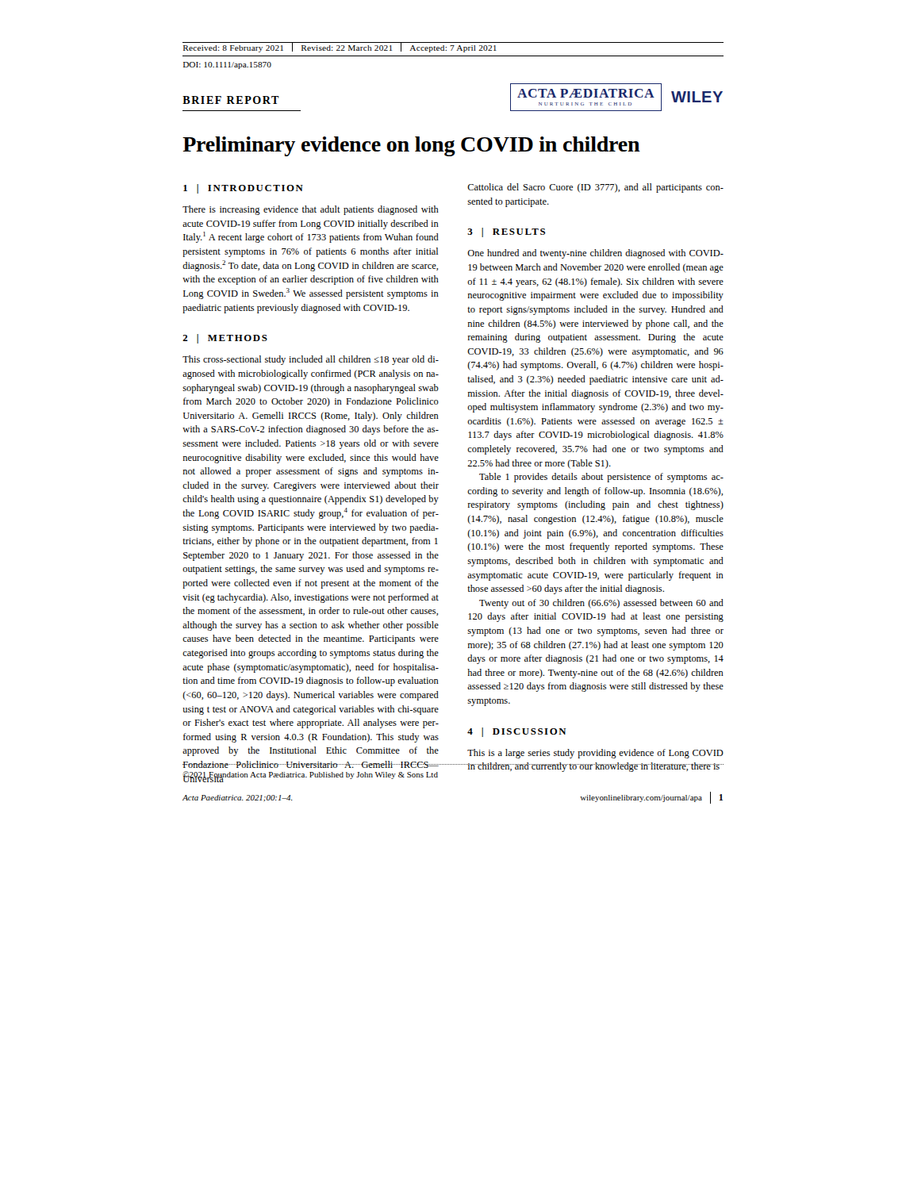Received: 8 February 2021 Revised: 22 March 2021 Accepted: 7 April 2021
DOI: 10.1111/apa.15870
BRIEF REPORT
ACTA PÆDIATRICA NURTURING THE CHILD WILEY
Preliminary evidence on long COVID in children
1 | INTRODUCTION
There is increasing evidence that adult patients diagnosed with acute COVID-19 suffer from Long COVID initially described in Italy.1 A recent large cohort of 1733 patients from Wuhan found persistent symptoms in 76% of patients 6 months after initial diagnosis.2 To date, data on Long COVID in children are scarce, with the exception of an earlier description of five children with Long COVID in Sweden.3 We assessed persistent symptoms in paediatric patients previously diagnosed with COVID-19.
2 | METHODS
This cross-sectional study included all children ≤18 year old diagnosed with microbiologically confirmed (PCR analysis on nasopharyngeal swab) COVID-19 (through a nasopharyngeal swab from March 2020 to October 2020) in Fondazione Policlinico Universitario A. Gemelli IRCCS (Rome, Italy). Only children with a SARS-CoV-2 infection diagnosed 30 days before the assessment were included. Patients >18 years old or with severe neurocognitive disability were excluded, since this would have not allowed a proper assessment of signs and symptoms included in the survey. Caregivers were interviewed about their child's health using a questionnaire (Appendix S1) developed by the Long COVID ISARIC study group,4 for evaluation of persisting symptoms. Participants were interviewed by two paediatricians, either by phone or in the outpatient department, from 1 September 2020 to 1 January 2021. For those assessed in the outpatient settings, the same survey was used and symptoms reported were collected even if not present at the moment of the visit (eg tachycardia). Also, investigations were not performed at the moment of the assessment, in order to rule-out other causes, although the survey has a section to ask whether other possible causes have been detected in the meantime. Participants were categorised into groups according to symptoms status during the acute phase (symptomatic/asymptomatic), need for hospitalisation and time from COVID-19 diagnosis to follow-up evaluation (<60, 60–120, >120 days). Numerical variables were compared using t test or ANOVA and categorical variables with chi-square or Fisher's exact test where appropriate. All analyses were performed using R version 4.0.3 (R Foundation). This study was approved by the Institutional Ethic Committee of the Fondazione Policlinico Universitario A. Gemelli IRCCS—Università
Cattolica del Sacro Cuore (ID 3777), and all participants consented to participate.
3 | RESULTS
One hundred and twenty-nine children diagnosed with COVID-19 between March and November 2020 were enrolled (mean age of 11 ± 4.4 years, 62 (48.1%) female). Six children with severe neurocognitive impairment were excluded due to impossibility to report signs/symptoms included in the survey. Hundred and nine children (84.5%) were interviewed by phone call, and the remaining during outpatient assessment. During the acute COVID-19, 33 children (25.6%) were asymptomatic, and 96 (74.4%) had symptoms. Overall, 6 (4.7%) children were hospitalised, and 3 (2.3%) needed paediatric intensive care unit admission. After the initial diagnosis of COVID-19, three developed multisystem inflammatory syndrome (2.3%) and two myocarditis (1.6%). Patients were assessed on average 162.5 ± 113.7 days after COVID-19 microbiological diagnosis. 41.8% completely recovered, 35.7% had one or two symptoms and 22.5% had three or more (Table S1).
Table 1 provides details about persistence of symptoms according to severity and length of follow-up. Insomnia (18.6%), respiratory symptoms (including pain and chest tightness) (14.7%), nasal congestion (12.4%), fatigue (10.8%), muscle (10.1%) and joint pain (6.9%), and concentration difficulties (10.1%) were the most frequently reported symptoms. These symptoms, described both in children with symptomatic and asymptomatic acute COVID-19, were particularly frequent in those assessed >60 days after the initial diagnosis.
Twenty out of 30 children (66.6%) assessed between 60 and 120 days after initial COVID-19 had at least one persisting symptom (13 had one or two symptoms, seven had three or more); 35 of 68 children (27.1%) had at least one symptom 120 days or more after diagnosis (21 had one or two symptoms, 14 had three or more). Twenty-nine out of the 68 (42.6%) children assessed ≥120 days from diagnosis were still distressed by these symptoms.
4 | DISCUSSION
This is a large series study providing evidence of Long COVID in children, and currently to our knowledge in literature, there is
©2021 Foundation Acta Pædiatrica. Published by John Wiley & Sons Ltd
Acta Paediatrica. 2021;00:1–4.
wileyonlinelibrary.com/journal/apa 1